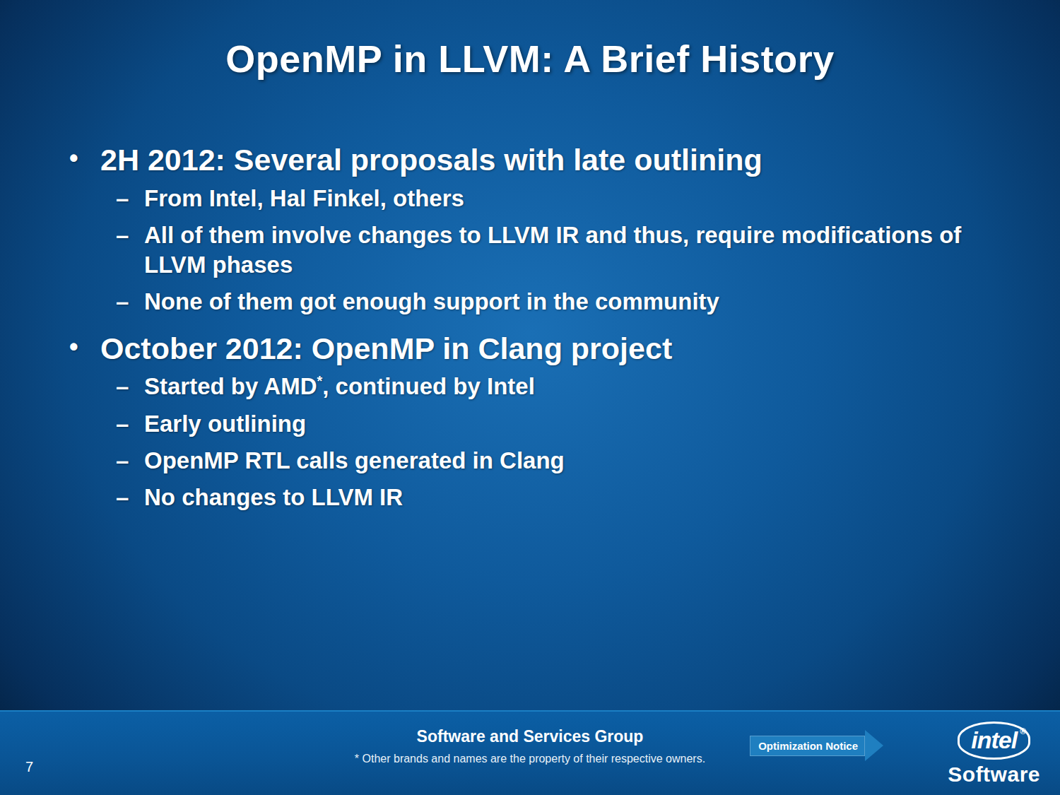OpenMP in LLVM: A Brief History
2H 2012: Several proposals with late outlining
From Intel, Hal Finkel, others
All of them involve changes to LLVM IR and thus, require modifications of LLVM phases
None of them got enough support in the community
October 2012: OpenMP in Clang project
Started by AMD*, continued by Intel
Early outlining
OpenMP RTL calls generated in Clang
No changes to LLVM IR
7
Software and Services Group
* Other brands and names are the property of their respective owners.
Optimization Notice
intel®
Software